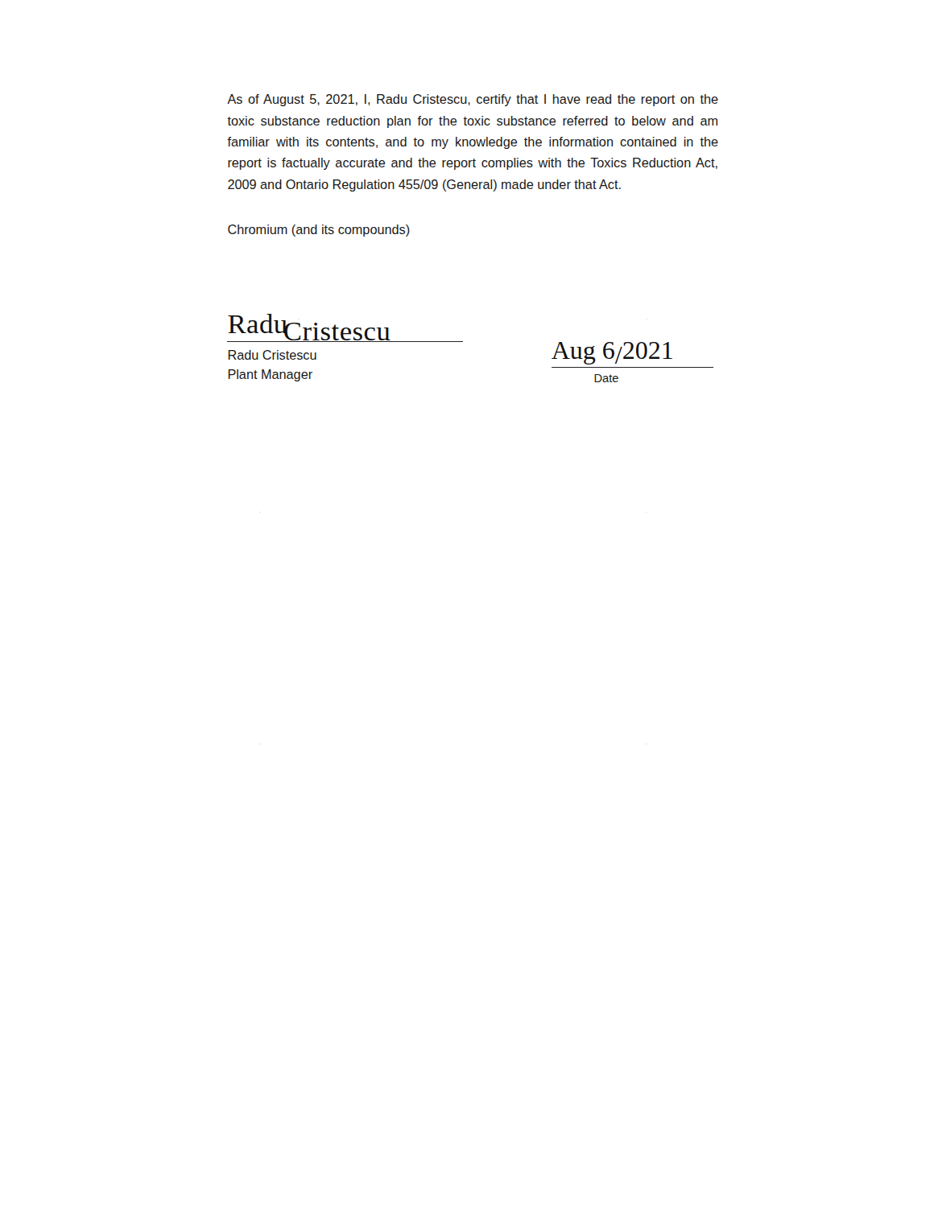As of August 5, 2021, I, Radu Cristescu, certify that I have read the report on the toxic substance reduction plan for the toxic substance referred to below and am familiar with its contents, and to my knowledge the information contained in the report is factually accurate and the report complies with the Toxics Reduction Act, 2009 and Ontario Regulation 455/09 (General) made under that Act.
Chromium (and its compounds)
Radu Cristescu
Radu Cristescu
Plant Manager
Aug 6/2021
Date
· · · · · ·